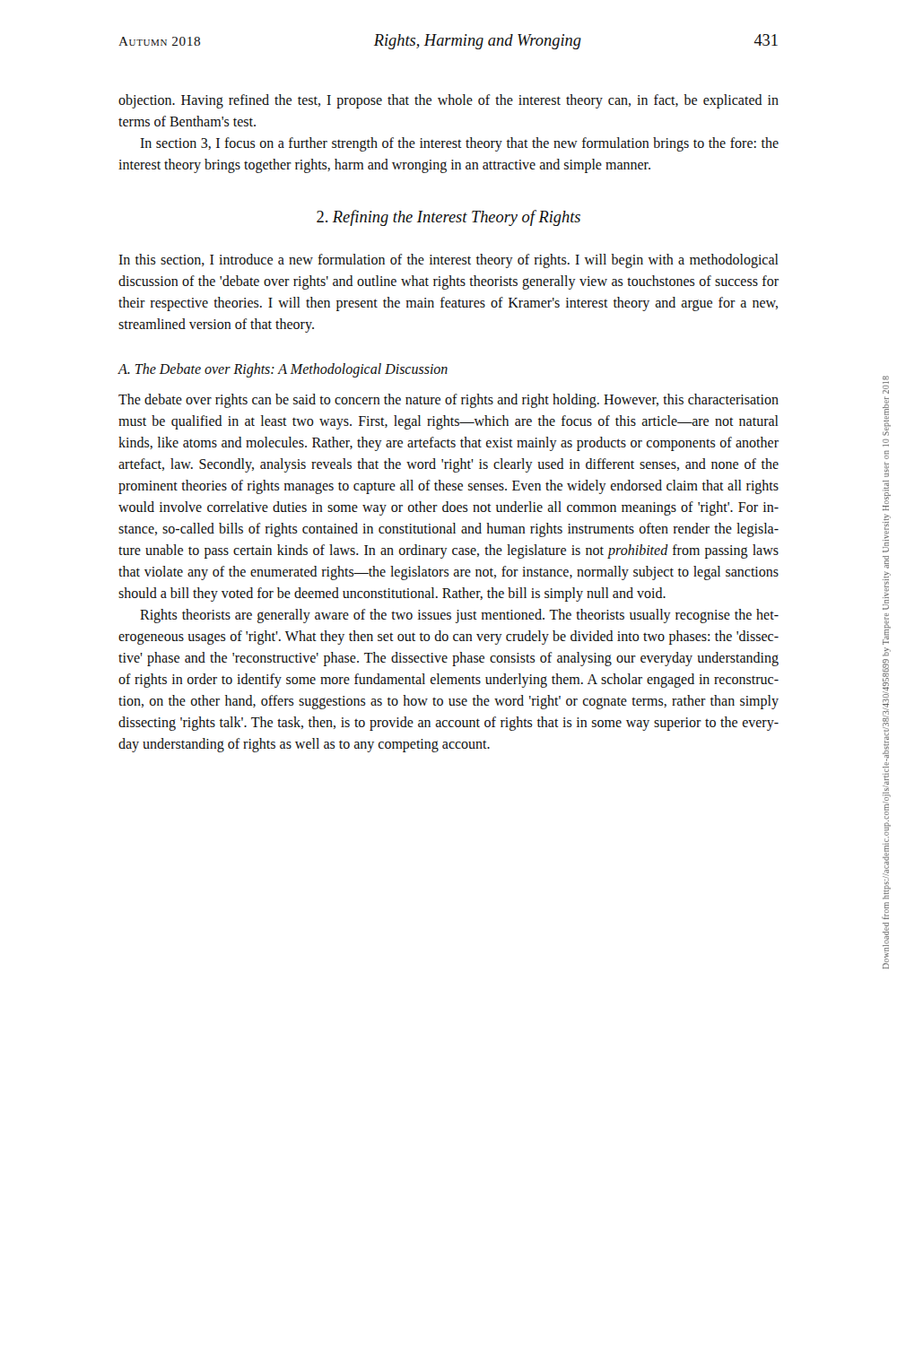Downloaded from https://academic.oup.com/ojls/article-abstract/38/3/430/4958699 by Tampere University and University Hospital user on 10 September 2018
Autumn 2018 Rights, Harming and Wronging 431
objection. Having refined the test, I propose that the whole of the interest theory can, in fact, be explicated in terms of Bentham's test.
In section 3, I focus on a further strength of the interest theory that the new formulation brings to the fore: the interest theory brings together rights, harm and wronging in an attractive and simple manner.
2. Refining the Interest Theory of Rights
In this section, I introduce a new formulation of the interest theory of rights. I will begin with a methodological discussion of the 'debate over rights' and outline what rights theorists generally view as touchstones of success for their respective theories. I will then present the main features of Kramer's interest theory and argue for a new, streamlined version of that theory.
A. The Debate over Rights: A Methodological Discussion
The debate over rights can be said to concern the nature of rights and right holding. However, this characterisation must be qualified in at least two ways. First, legal rights—which are the focus of this article—are not natural kinds, like atoms and molecules. Rather, they are artefacts that exist mainly as products or components of another artefact, law. Secondly, analysis reveals that the word 'right' is clearly used in different senses, and none of the prominent theories of rights manages to capture all of these senses. Even the widely endorsed claim that all rights would involve correlative duties in some way or other does not underlie all common meanings of 'right'. For instance, so-called bills of rights contained in constitutional and human rights instruments often render the legislature unable to pass certain kinds of laws. In an ordinary case, the legislature is not prohibited from passing laws that violate any of the enumerated rights—the legislators are not, for instance, normally subject to legal sanctions should a bill they voted for be deemed unconstitutional. Rather, the bill is simply null and void.
Rights theorists are generally aware of the two issues just mentioned. The theorists usually recognise the heterogeneous usages of 'right'. What they then set out to do can very crudely be divided into two phases: the 'dissective' phase and the 'reconstructive' phase. The dissective phase consists of analysing our everyday understanding of rights in order to identify some more fundamental elements underlying them. A scholar engaged in reconstruction, on the other hand, offers suggestions as to how to use the word 'right' or cognate terms, rather than simply dissecting 'rights talk'. The task, then, is to provide an account of rights that is in some way superior to the everyday understanding of rights as well as to any competing account.